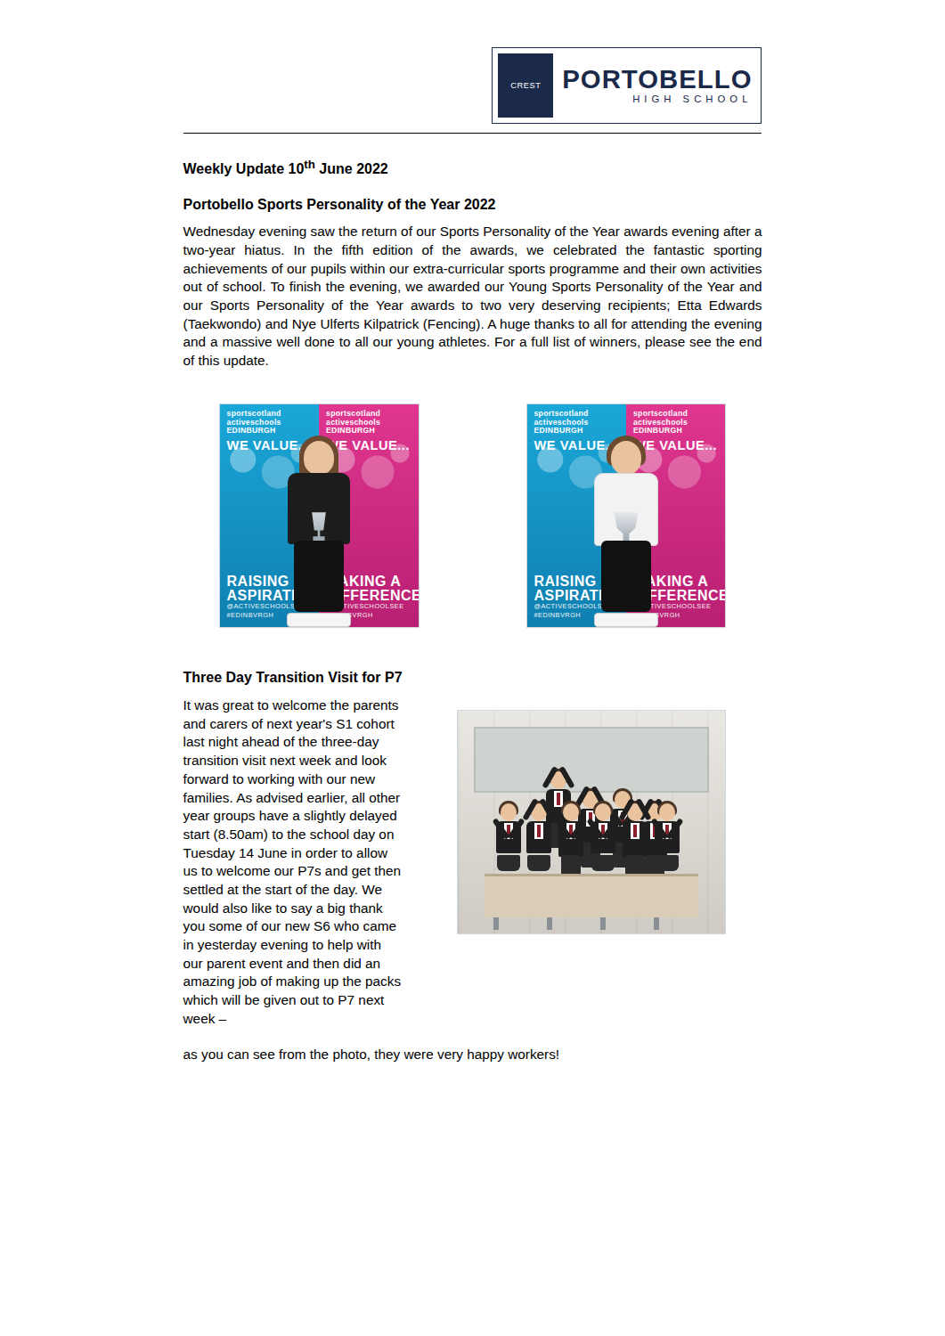CREST
PORTOBELLO
HIGH SCHOOL
Weekly Update 10th June 2022
Portobello Sports Personality of the Year 2022
Wednesday evening saw the return of our Sports Personality of the Year awards evening after a two-year hiatus. In the fifth edition of the awards, we celebrated the fantastic sporting achievements of our pupils within our extra-curricular sports programme and their own activities out of school. To finish the evening, we awarded our Young Sports Personality of the Year and our Sports Personality of the Year awards to two very deserving recipients; Etta Edwards (Taekwondo) and Nye Ulferts Kilpatrick (Fencing). A huge thanks to all for attending the evening and a massive well done to all our young athletes. For a full list of winners, please see the end of this update.
sportscotland
activeschools
EDINBURGH
WE VALUE...
RAISING
ASPIRATIONS
@ACTIVESCHOOLSEE #EDINBVRGH
sportscotland
activeschools
EDINBURGH
WE VALUE...
MAKING A
DIFFERENCE
@ACTIVESCHOOLSEE #EDINBVRGH
sportscotland
activeschools
EDINBURGH
WE VALUE...
RAISING
ASPIRATIONS
@ACTIVESCHOOLSEE #EDINBVRGH
sportscotland
activeschools
EDINBURGH
WE VALUE...
MAKING A
DIFFERENCE
@ACTIVESCHOOLSEE #EDINBVRGH
Three Day Transition Visit for P7
It was great to welcome the parents and carers of next year's S1 cohort last night ahead of the three-day transition visit next week and look forward to working with our new families. As advised earlier, all other year groups have a slightly delayed start (8.50am) to the school day on Tuesday 14 June in order to allow us to welcome our P7s and get then settled at the start of the day. We would also like to say a big thank you some of our new S6 who came in yesterday evening to help with our parent event and then did an amazing job of making up the packs which will be given out to P7 next week –
as you can see from the photo, they were very happy workers!